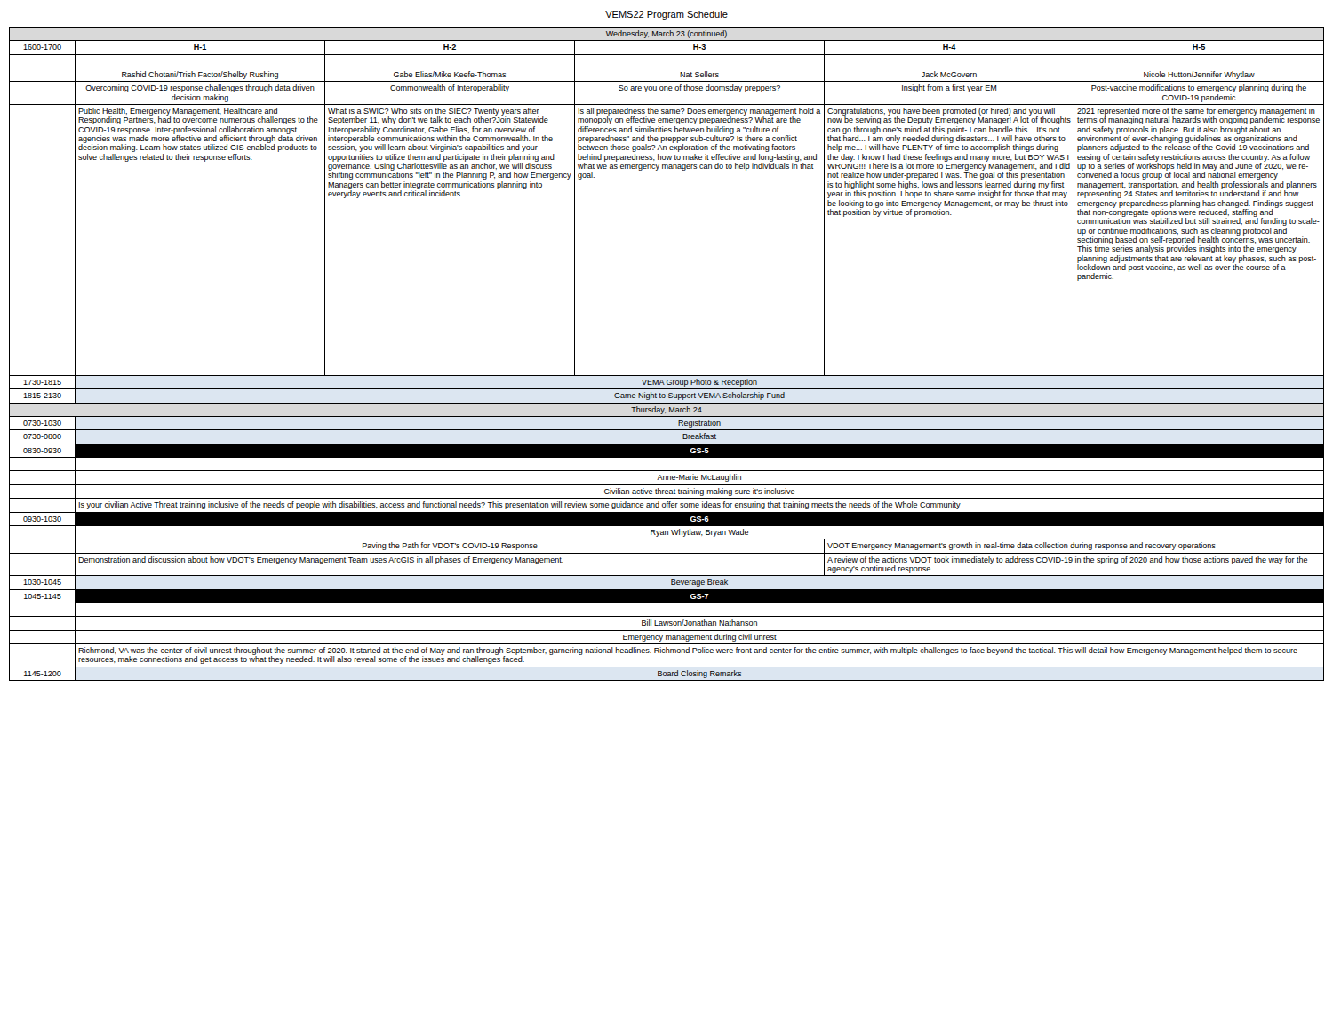VEMS22 Program Schedule
| Wednesday, March 23 (continued) |
| 1600-1700 | H-1 | H-2 | H-3 | H-4 | H-5 |
| | Rashid Chotani/Trish Factor/Shelby Rushing | Gabe Elias/Mike Keefe-Thomas | Nat Sellers | Jack McGovern | Nicole Hutton/Jennifer Whytlaw |
| | Overcoming COVID-19 response challenges through data driven decision making | Commonwealth of Interoperability | So are you one of those doomsday preppers? | Insight from a first year EM | Post-vaccine modifications to emergency planning during the COVID-19 pandemic |
| | Public Health, Emergency Management, Healthcare and Responding Partners, had to overcome numerous challenges to the COVID-19 response. Inter-professional collaboration amongst agencies was made more effective and efficient through data driven decision making. Learn how states utilized GIS-enabled products to solve challenges related to their response efforts. | What is a SWIC? Who sits on the SIEC? Twenty years after September 11, why don't we talk to each other?Join Statewide Interoperability Coordinator, Gabe Elias, for an overview of interoperable communications within the Commonwealth. In the session, you will learn about Virginia's capabilities and your opportunities to utilize them and participate in their planning and governance. Using Charlottesville as an anchor, we will discuss shifting communications "left" in the Planning P, and how Emergency Managers can better integrate communications planning into everyday events and critical incidents. | Is all preparedness the same? Does emergency management hold a monopoly on effective emergency preparedness? What are the differences and similarities between building a "culture of preparedness" and the prepper sub-culture? Is there a conflict between those goals? An exploration of the motivating factors behind preparedness, how to make it effective and long-lasting, and what we as emergency managers can do to help individuals in that goal. | Congratulations, you have been promoted (or hired) and you will now be serving as the Deputy Emergency Manager! A lot of thoughts can go through one's mind at this point- I can handle this... It's not that hard... I am only needed during disasters... I will have others to help me... I will have PLENTY of time to accomplish things during the day. I know I had these feelings and many more, but BOY WAS I WRONG!!! There is a lot more to Emergency Management, and I did not realize how under-prepared I was. The goal of this presentation is to highlight some highs, lows and lessons learned during my first year in this position. I hope to share some insight for those that may be looking to go into Emergency Management, or may be thrust into that position by virtue of promotion. | 2021 represented more of the same for emergency management in terms of managing natural hazards with ongoing pandemic response and safety protocols in place. But it also brought about an environment of ever-changing guidelines as organizations and planners adjusted to the release of the Covid-19 vaccinations and easing of certain safety restrictions across the country. As a follow up to a series of workshops held in May and June of 2020, we re-convened a focus group of local and national emergency management, transportation, and health professionals and planners representing 24 States and territories to understand if and how emergency preparedness planning has changed. Findings suggest that non-congregate options were reduced, staffing and communication was stabilized but still strained, and funding to scale-up or continue modifications, such as cleaning protocol and sectioning based on self-reported health concerns, was uncertain. This time series analysis provides insights into the emergency planning adjustments that are relevant at key phases, such as post-lockdown and post-vaccine, as well as over the course of a pandemic. |
| 1730-1815 | VEMA Group Photo & Reception |
| 1815-2130 | Game Night to Support VEMA Scholarship Fund |
| Thursday, March 24 |
| 0730-1030 | Registration |
| 0730-0800 | Breakfast |
| 0830-0930 | GS-5 |
| | Anne-Marie McLaughlin |
| | Civilian active threat training-making sure it's inclusive |
| | Is your civilian Active Threat training inclusive of the needs of people with disabilities, access and functional needs? This presentation will review some guidance and offer some ideas for ensuring that training meets the needs of the Whole Community |
| 0930-1030 | GS-6 |
| | Ryan Whytlaw, Bryan Wade |
| | Paving the Path for VDOT's COVID-19 Response | VDOT Emergency Management's growth in real-time data collection during response and recovery operations |
| | Demonstration and discussion about how VDOT's Emergency Management Team uses ArcGIS in all phases of Emergency Management. | A review of the actions VDOT took immediately to address COVID-19 in the spring of 2020 and how those actions paved the way for the agency's continued response. |
| 1030-1045 | Beverage Break |
| 1045-1145 | GS-7 |
| | Bill Lawson/Jonathan Nathanson |
| | Emergency management during civil unrest |
| | Richmond, VA was the center of civil unrest throughout the summer of 2020. It started at the end of May and ran through September, garnering national headlines. Richmond Police were front and center for the entire summer, with multiple challenges to face beyond the tactical. This will detail how Emergency Management helped them to secure resources, make connections and get access to what they needed. It will also reveal some of the issues and challenges faced. |
| 1145-1200 | Board Closing Remarks |